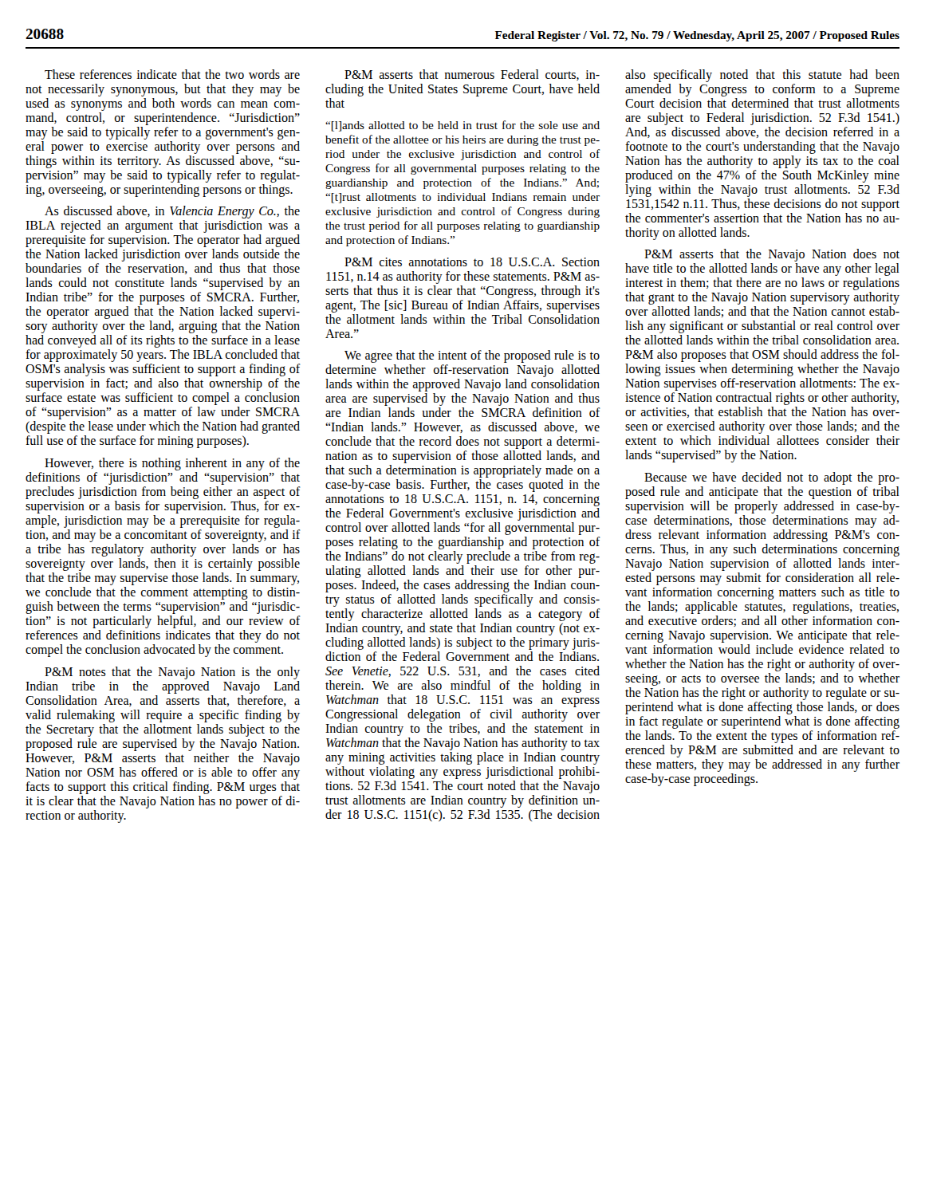20688 Federal Register / Vol. 72, No. 79 / Wednesday, April 25, 2007 / Proposed Rules
These references indicate that the two words are not necessarily synonymous, but that they may be used as synonyms and both words can mean command, control, or superintendence. “Jurisdiction” may be said to typically refer to a government's general power to exercise authority over persons and things within its territory. As discussed above, “supervision” may be said to typically refer to regulating, overseeing, or superintending persons or things.
As discussed above, in Valencia Energy Co., the IBLA rejected an argument that jurisdiction was a prerequisite for supervision. The operator had argued the Nation lacked jurisdiction over lands outside the boundaries of the reservation, and thus that those lands could not constitute lands “supervised by an Indian tribe” for the purposes of SMCRA. Further, the operator argued that the Nation lacked supervisory authority over the land, arguing that the Nation had conveyed all of its rights to the surface in a lease for approximately 50 years. The IBLA concluded that OSM's analysis was sufficient to support a finding of supervision in fact; and also that ownership of the surface estate was sufficient to compel a conclusion of “supervision” as a matter of law under SMCRA (despite the lease under which the Nation had granted full use of the surface for mining purposes).
However, there is nothing inherent in any of the definitions of “jurisdiction” and “supervision” that precludes jurisdiction from being either an aspect of supervision or a basis for supervision. Thus, for example, jurisdiction may be a prerequisite for regulation, and may be a concomitant of sovereignty, and if a tribe has regulatory authority over lands or has sovereignty over lands, then it is certainly possible that the tribe may supervise those lands. In summary, we conclude that the comment attempting to distinguish between the terms “supervision” and “jurisdiction” is not particularly helpful, and our review of references and definitions indicates that they do not compel the conclusion advocated by the comment.
P&M notes that the Navajo Nation is the only Indian tribe in the approved Navajo Land Consolidation Area, and asserts that, therefore, a valid rulemaking will require a specific finding by the Secretary that the allotment lands subject to the proposed rule are supervised by the Navajo Nation. However, P&M asserts that neither the Navajo Nation nor OSM has offered or is able to offer any facts to support this critical finding. P&M urges that it is clear that the Navajo Nation has no power of direction or authority.
P&M asserts that numerous Federal courts, including the United States Supreme Court, have held that
“[l]ands allotted to be held in trust for the sole use and benefit of the allottee or his heirs are during the trust period under the exclusive jurisdiction and control of Congress for all governmental purposes relating to the guardianship and protection of the Indians.” And; “[t]rust allotments to individual Indians remain under exclusive jurisdiction and control of Congress during the trust period for all purposes relating to guardianship and protection of Indians.”
P&M cites annotations to 18 U.S.C.A. Section 1151, n.14 as authority for these statements. P&M asserts that thus it is clear that “Congress, through it's agent, The [sic] Bureau of Indian Affairs, supervises the allotment lands within the Tribal Consolidation Area.”
We agree that the intent of the proposed rule is to determine whether off-reservation Navajo allotted lands within the approved Navajo land consolidation area are supervised by the Navajo Nation and thus are Indian lands under the SMCRA definition of “Indian lands.” However, as discussed above, we conclude that the record does not support a determination as to supervision of those allotted lands, and that such a determination is appropriately made on a case-by-case basis. Further, the cases quoted in the annotations to 18 U.S.C.A. 1151, n. 14, concerning the Federal Government's exclusive jurisdiction and control over allotted lands “for all governmental purposes relating to the guardianship and protection of the Indians” do not clearly preclude a tribe from regulating allotted lands and their use for other purposes. Indeed, the cases addressing the Indian country status of allotted lands specifically and consistently characterize allotted lands as a category of Indian country, and state that Indian country (not excluding allotted lands) is subject to the primary jurisdiction of the Federal Government and the Indians. See Venetie, 522 U.S. 531, and the cases cited therein. We are also mindful of the holding in Watchman that 18 U.S.C. 1151 was an express Congressional delegation of civil authority over Indian country to the tribes, and the statement in Watchman that the Navajo Nation has authority to tax any mining activities taking place in Indian country without violating any express jurisdictional prohibitions. 52 F.3d 1541. The court noted that the Navajo trust allotments are Indian country by definition under 18 U.S.C. 1151(c). 52 F.3d 1535. (The decision also specifically noted that this statute had been amended by Congress to conform to a Supreme Court decision that determined that trust allotments are subject to Federal jurisdiction. 52 F.3d 1541.) And, as discussed above, the decision referred in a footnote to the court's understanding that the Navajo Nation has the authority to apply its tax to the coal produced on the 47% of the South McKinley mine lying within the Navajo trust allotments. 52 F.3d 1531,1542 n.11. Thus, these decisions do not support the commenter's assertion that the Nation has no authority on allotted lands.
P&M asserts that the Navajo Nation does not have title to the allotted lands or have any other legal interest in them; that there are no laws or regulations that grant to the Navajo Nation supervisory authority over allotted lands; and that the Nation cannot establish any significant or substantial or real control over the allotted lands within the tribal consolidation area. P&M also proposes that OSM should address the following issues when determining whether the Navajo Nation supervises off-reservation allotments: The existence of Nation contractual rights or other authority, or activities, that establish that the Nation has overseen or exercised authority over those lands; and the extent to which individual allottees consider their lands “supervised” by the Nation.
Because we have decided not to adopt the proposed rule and anticipate that the question of tribal supervision will be properly addressed in case-by-case determinations, those determinations may address relevant information addressing P&M's concerns. Thus, in any such determinations concerning Navajo Nation supervision of allotted lands interested persons may submit for consideration all relevant information concerning matters such as title to the lands; applicable statutes, regulations, treaties, and executive orders; and all other information concerning Navajo supervision. We anticipate that relevant information would include evidence related to whether the Nation has the right or authority of overseeing, or acts to oversee the lands; and to whether the Nation has the right or authority to regulate or superintend what is done affecting those lands, or does in fact regulate or superintend what is done affecting the lands. To the extent the types of information referenced by P&M are submitted and are relevant to these matters, they may be addressed in any further case-by-case proceedings.